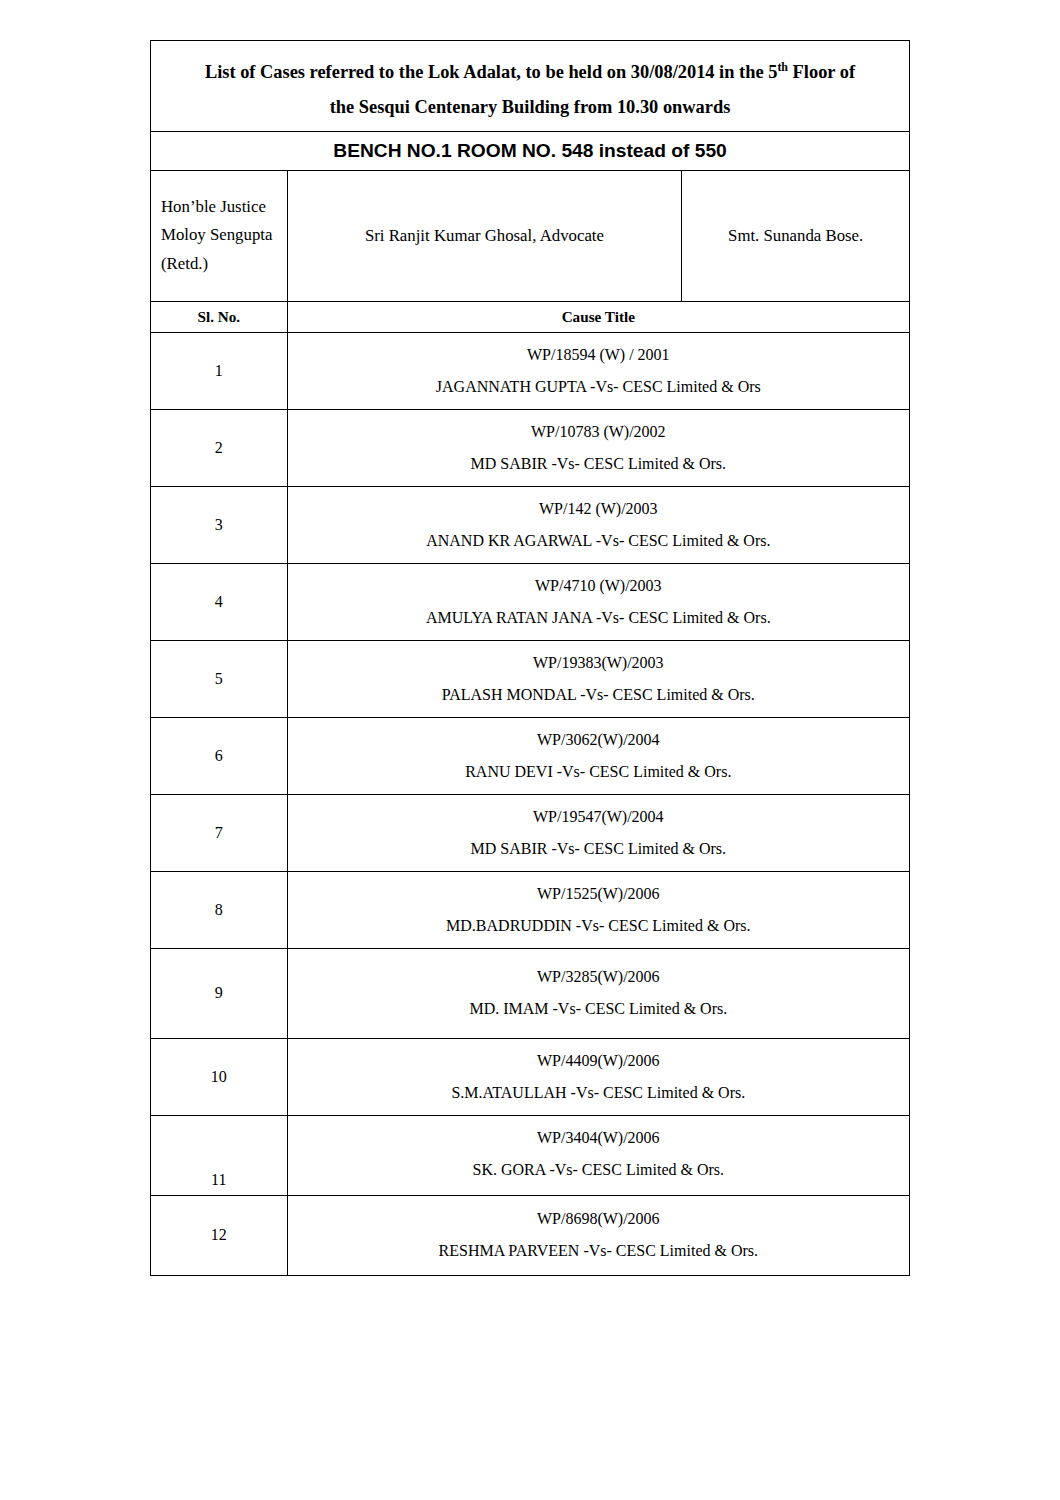| List of Cases referred to the Lok Adalat, to be held on 30/08/2014 in the 5 th Floor of the Sesqui Centenary Building from 10.30 onwards |
| BENCH NO.1 ROOM NO. 548 instead of 550 |
| Hon’ble Justice Moloy Sengupta (Retd.) | Sri Ranjit Kumar Ghosal, Advocate | Smt. Sunanda Bose. |
| Sl. No. | Cause Title |
| 1 | WP/18594 (W) / 2001 JAGANNATH GUPTA -Vs- CESC Limited & Ors |
| 2 | WP/10783 (W)/2002 MD SABIR -Vs- CESC Limited & Ors. |
| 3 | WP/142 (W)/2003 ANAND KR AGARWAL -Vs- CESC Limited & Ors. |
| 4 | WP/4710 (W)/2003 AMULYA RATAN JANA -Vs- CESC Limited & Ors. |
| 5 | WP/19383(W)/2003 PALASH MONDAL -Vs- CESC Limited & Ors. |
| 6 | WP/3062(W)/2004 RANU DEVI -Vs- CESC Limited & Ors. |
| 7 | WP/19547(W)/2004 MD SABIR -Vs- CESC Limited & Ors. |
| 8 | WP/1525(W)/2006 MD.BADRUDDIN -Vs- CESC Limited & Ors. |
| 9 | WP/3285(W)/2006 MD. IMAM -Vs- CESC Limited & Ors. |
| 10 | WP/4409(W)/2006 S.M.ATAULLAH -Vs- CESC Limited & Ors. |
| 11 | WP/3404(W)/2006 SK. GORA -Vs- CESC Limited & Ors. |
| 12 | WP/8698(W)/2006 RESHMA PARVEEN -Vs- CESC Limited & Ors. |